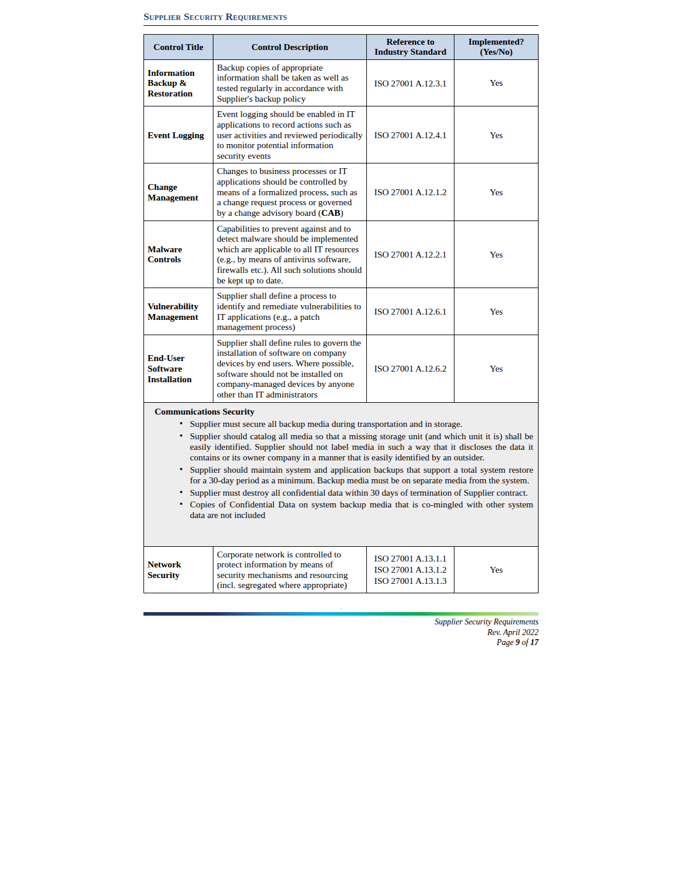Supplier Security Requirements
| Control Title | Control Description | Reference to Industry Standard | Implemented? (Yes/No) |
| --- | --- | --- | --- |
| Information Backup & Restoration | Backup copies of appropriate information shall be taken as well as tested regularly in accordance with Supplier's backup policy | ISO 27001 A.12.3.1 | Yes |
| Event Logging | Event logging should be enabled in IT applications to record actions such as user activities and reviewed periodically to monitor potential information security events | ISO 27001 A.12.4.1 | Yes |
| Change Management | Changes to business processes or IT applications should be controlled by means of a formalized process, such as a change request process or governed by a change advisory board ( CAB ) | ISO 27001 A.12.1.2 | Yes |
| Malware Controls | Capabilities to prevent against and to detect malware should be implemented which are applicable to all IT resources (e.g., by means of antivirus software, firewalls etc.). All such solutions should be kept up to date. | ISO 27001 A.12.2.1 | Yes |
| Vulnerability Management | Supplier shall define a process to identify and remediate vulnerabilities to IT applications (e.g., a patch management process) | ISO 27001 A.12.6.1 | Yes |
| End-User Software Installation | Supplier shall define rules to govern the installation of software on company devices by end users. Where possible, software should not be installed on company-managed devices by anyone other than IT administrators | ISO 27001 A.12.6.2 | Yes |
| Communications Security Supplier must secure all backup media during transportation and in storage. Supplier should catalog all media so that a missing storage unit (and which unit it is) shall be easily identified. Supplier should not label media in such a way that it discloses the data it contains or its owner company in a manner that is easily identified by an outsider. Supplier should maintain system and application backups that support a total system restore for a 30-day period as a minimum. Backup media must be on separate media from the system. Supplier must destroy all confidential data within 30 days of termination of Supplier contract. Copies of Confidential Data on system backup media that is co-mingled with other system data are not included |
| Network Security | Corporate network is controlled to protect information by means of security mechanisms and resourcing (incl. segregated where appropriate) | ISO 27001 A.13.1.1 ISO 27001 A.13.1.2 ISO 27001 A.13.1.3 | Yes |
.
Supplier Security Requirements
Rev. April 2022
Page 9 of 17